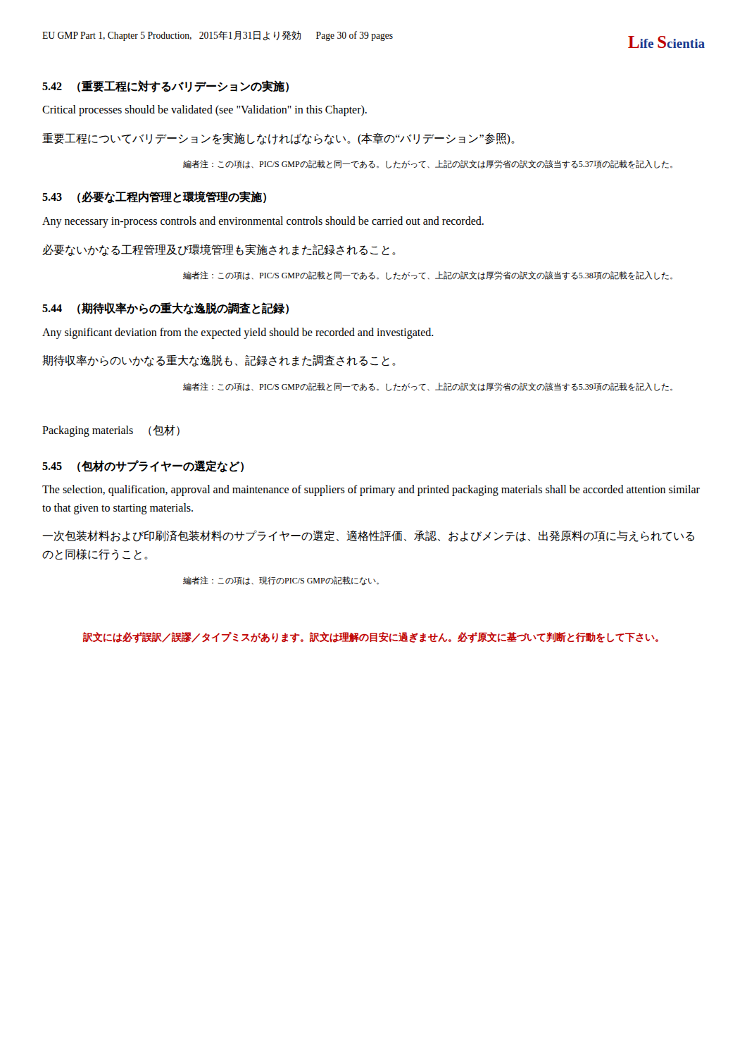EU GMP Part 1, Chapter 5 Production, 2015年1月31日より発効 Page 30 of 39 pages
Life Scientia
5.42 （重要工程に対するバリデーションの実施）
Critical processes should be validated (see "Validation" in this Chapter).
重要工程についてバリデーションを実施しなければならない。(本章の“バリデーション”参照)。
編者注：この項は、PIC/S GMPの記載と同一である。したがって、上記の訳文は厚労省の訳文の該当する5.37項の記載を記入した。
5.43 （必要な工程内管理と環境管理の実施）
Any necessary in-process controls and environmental controls should be carried out and recorded.
必要ないかなる工程管理及び環境管理も実施されまた記録されること。
編者注：この項は、PIC/S GMPの記載と同一である。したがって、上記の訳文は厚労省の訳文の該当する5.38項の記載を記入した。
5.44 （期待収率からの重大な逸脱の調査と記録）
Any significant deviation from the expected yield should be recorded and investigated.
期待収率からのいかなる重大な逸脱も、記録されまた調査されること。
編者注：この項は、PIC/S GMPの記載と同一である。したがって、上記の訳文は厚労省の訳文の該当する5.39項の記載を記入した。
Packaging materials （包材）
5.45 （包材のサプライヤーの選定など）
The selection, qualification, approval and maintenance of suppliers of primary and printed packaging materials shall be accorded attention similar to that given to starting materials.
一次包装材料および印刷済包装材料のサプライヤーの選定、適格性評価、承認、およびメンテは、出発原料の項に与えられているのと同様に行うこと。
編者注：この項は、現行のPIC/S GMPの記載にない。
訳文には必ず誤訳／誤謬／タイプミスがあります。訳文は理解の目安に過ぎません。必ず原文に基づいて判断と行動をして下さい。